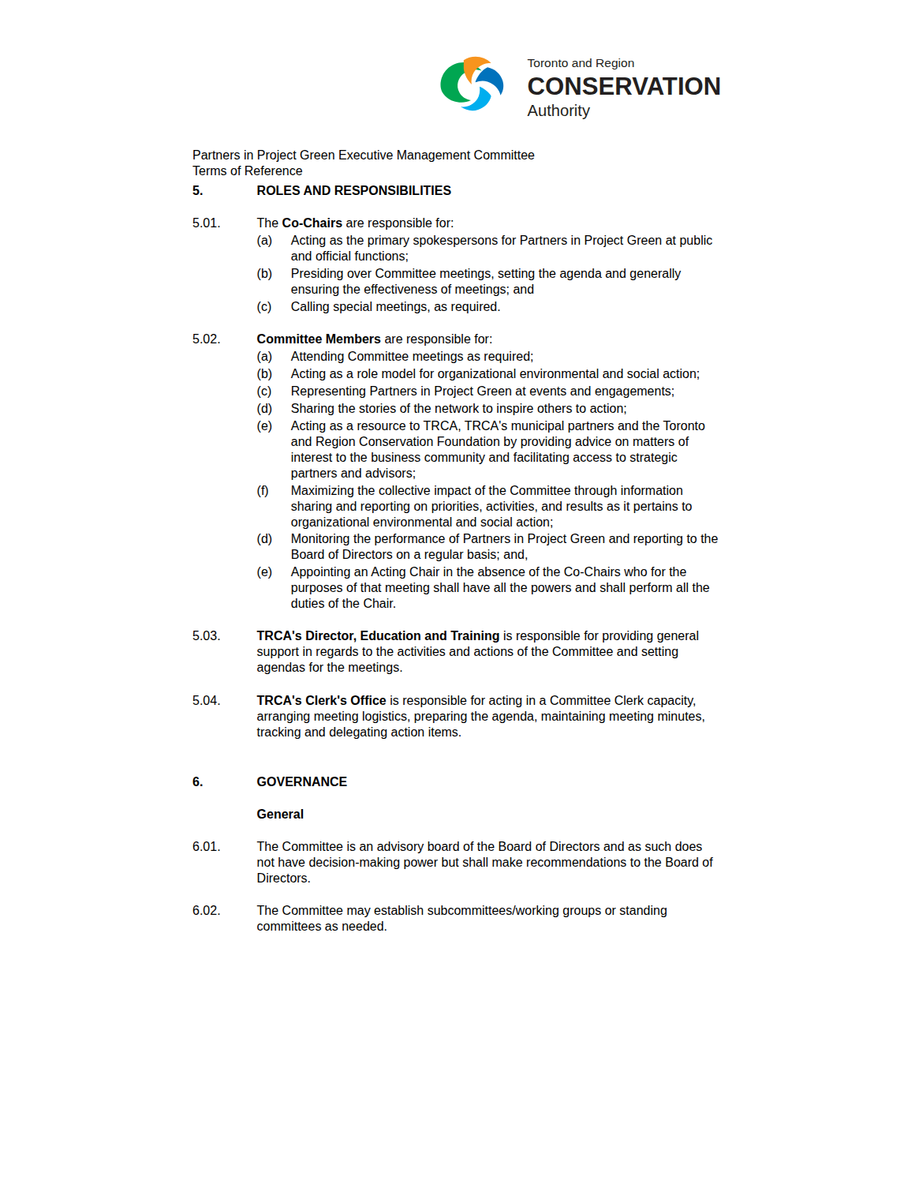Partners in Project Green Executive Management Committee
Terms of Reference
5. ROLES AND RESPONSIBILITIES
5.01.
The Co-Chairs are responsible for:
(a) Acting as the primary spokespersons for Partners in Project Green at public and official functions;
(b) Presiding over Committee meetings, setting the agenda and generally ensuring the effectiveness of meetings; and
(c) Calling special meetings, as required.
5.02.
Committee Members are responsible for:
(a) Attending Committee meetings as required;
(b) Acting as a role model for organizational environmental and social action;
(c) Representing Partners in Project Green at events and engagements;
(d) Sharing the stories of the network to inspire others to action;
(e) Acting as a resource to TRCA, TRCA's municipal partners and the Toronto and Region Conservation Foundation by providing advice on matters of interest to the business community and facilitating access to strategic partners and advisors;
(f) Maximizing the collective impact of the Committee through information sharing and reporting on priorities, activities, and results as it pertains to organizational environmental and social action;
(d) Monitoring the performance of Partners in Project Green and reporting to the Board of Directors on a regular basis; and,
(e) Appointing an Acting Chair in the absence of the Co-Chairs who for the purposes of that meeting shall have all the powers and shall perform all the duties of the Chair.
5.03.
TRCA's Director, Education and Training is responsible for providing general support in regards to the activities and actions of the Committee and setting agendas for the meetings.
5.04.
TRCA's Clerk's Office is responsible for acting in a Committee Clerk capacity, arranging meeting logistics, preparing the agenda, maintaining meeting minutes, tracking and delegating action items.
6. GOVERNANCE
General
6.01.
The Committee is an advisory board of the Board of Directors and as such does not have decision-making power but shall make recommendations to the Board of Directors.
6.02.
The Committee may establish subcommittees/working groups or standing committees as needed.